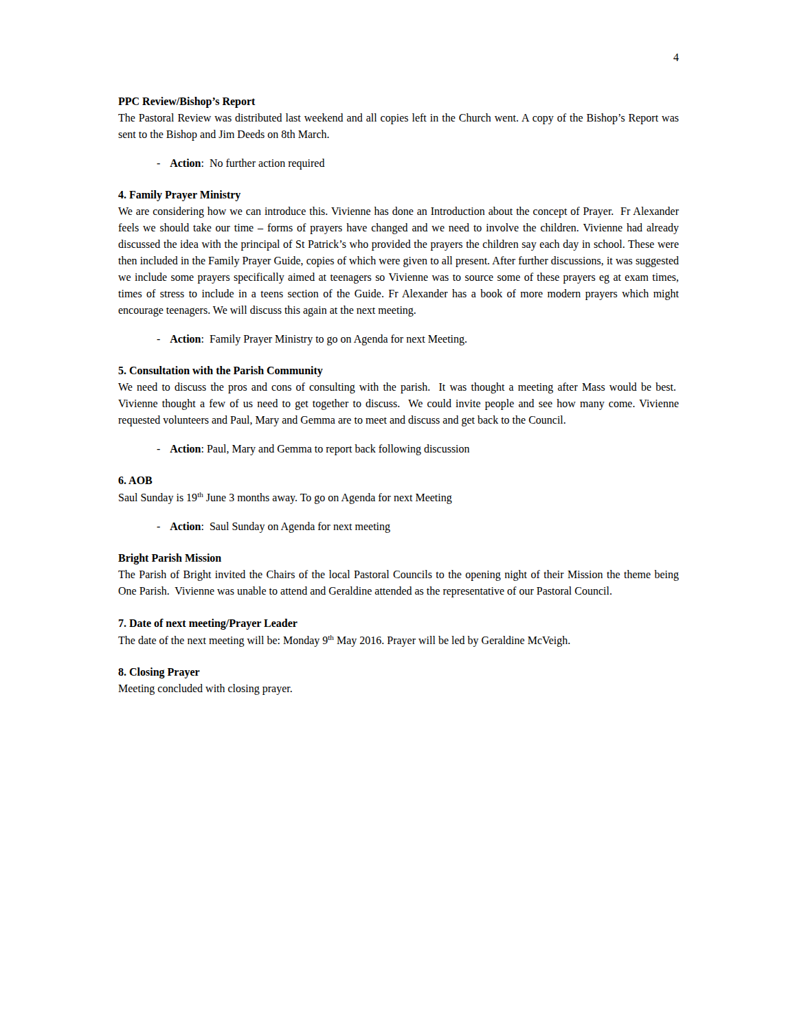4
PPC Review/Bishop’s Report
The Pastoral Review was distributed last weekend and all copies left in the Church went. A copy of the Bishop’s Report was sent to the Bishop and Jim Deeds on 8th March.
-Action: No further action required
4. Family Prayer Ministry
We are considering how we can introduce this. Vivienne has done an Introduction about the concept of Prayer. Fr Alexander feels we should take our time – forms of prayers have changed and we need to involve the children. Vivienne had already discussed the idea with the principal of St Patrick’s who provided the prayers the children say each day in school. These were then included in the Family Prayer Guide, copies of which were given to all present. After further discussions, it was suggested we include some prayers specifically aimed at teenagers so Vivienne was to source some of these prayers eg at exam times, times of stress to include in a teens section of the Guide. Fr Alexander has a book of more modern prayers which might encourage teenagers. We will discuss this again at the next meeting.
-Action: Family Prayer Ministry to go on Agenda for next Meeting.
5. Consultation with the Parish Community
We need to discuss the pros and cons of consulting with the parish. It was thought a meeting after Mass would be best. Vivienne thought a few of us need to get together to discuss. We could invite people and see how many come. Vivienne requested volunteers and Paul, Mary and Gemma are to meet and discuss and get back to the Council.
-Action: Paul, Mary and Gemma to report back following discussion
6. AOB
Saul Sunday is 19th June 3 months away. To go on Agenda for next Meeting
-Action: Saul Sunday on Agenda for next meeting
Bright Parish Mission
The Parish of Bright invited the Chairs of the local Pastoral Councils to the opening night of their Mission the theme being One Parish. Vivienne was unable to attend and Geraldine attended as the representative of our Pastoral Council.
7. Date of next meeting/Prayer Leader
The date of the next meeting will be: Monday 9th May 2016. Prayer will be led by Geraldine McVeigh.
8. Closing Prayer
Meeting concluded with closing prayer.